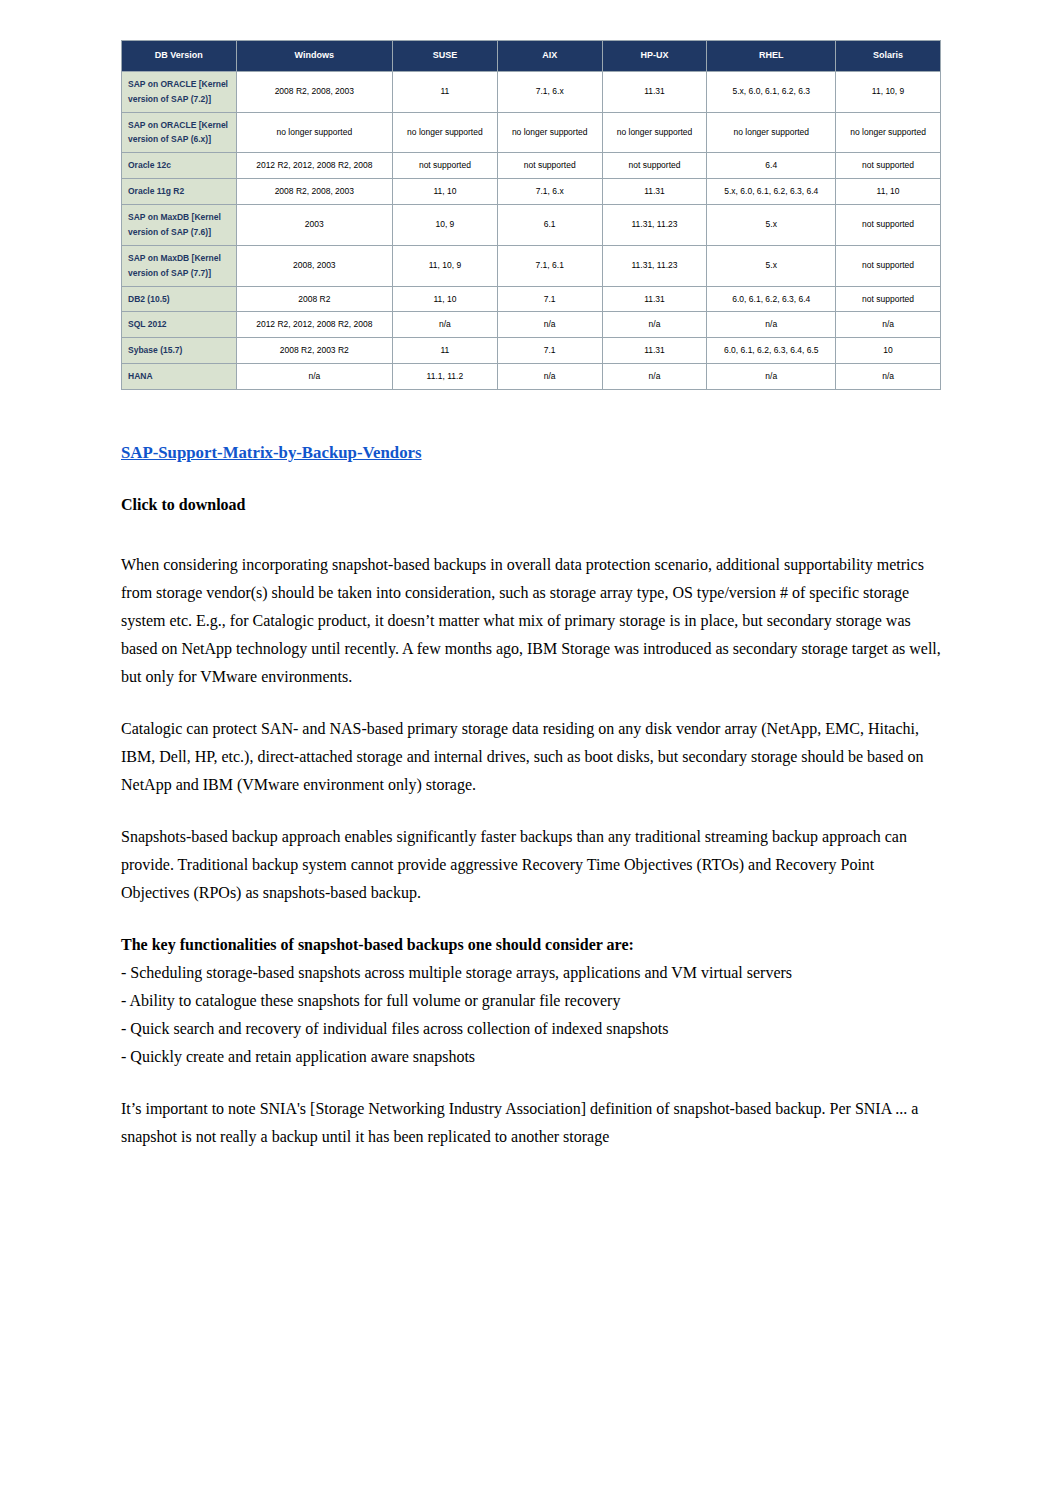| DB Version | Windows | SUSE | AIX | HP-UX | RHEL | Solaris |
| --- | --- | --- | --- | --- | --- | --- |
| SAP on ORACLE [Kernel version of SAP (7.2)] | 2008 R2, 2008, 2003 | 11 | 7.1, 6.x | 11.31 | 5.x, 6.0, 6.1, 6.2, 6.3 | 11, 10, 9 |
| SAP on ORACLE [Kernel version of SAP (6.x)] | no longer supported | no longer supported | no longer supported | no longer supported | no longer supported | no longer supported |
| Oracle 12c | 2012 R2, 2012, 2008 R2, 2008 | not supported | not supported | not supported | 6.4 | not supported |
| Oracle 11g R2 | 2008 R2, 2008, 2003 | 11, 10 | 7.1, 6.x | 11.31 | 5.x, 6.0, 6.1, 6.2, 6.3, 6.4 | 11, 10 |
| SAP on MaxDB [Kernel version of SAP (7.6)] | 2003 | 10, 9 | 6.1 | 11.31, 11.23 | 5.x | not supported |
| SAP on MaxDB [Kernel version of SAP (7.7)] | 2008, 2003 | 11, 10, 9 | 7.1, 6.1 | 11.31, 11.23 | 5.x | not supported |
| DB2 (10.5) | 2008 R2 | 11, 10 | 7.1 | 11.31 | 6.0, 6.1, 6.2, 6.3, 6.4 | not supported |
| SQL 2012 | 2012 R2, 2012, 2008 R2, 2008 | n/a | n/a | n/a | n/a | n/a |
| Sybase (15.7) | 2008 R2, 2003 R2 | 11 | 7.1 | 11.31 | 6.0, 6.1, 6.2, 6.3, 6.4, 6.5 | 10 |
| HANA | n/a | 11.1, 11.2 | n/a | n/a | n/a | n/a |
SAP-Support-Matrix-by-Backup-Vendors
Click to download
When considering incorporating snapshot-based backups in overall data protection scenario, additional supportability metrics from storage vendor(s) should be taken into consideration, such as storage array type, OS type/version # of specific storage system etc. E.g., for Catalogic product, it doesn’t matter what mix of primary storage is in place, but secondary storage was based on NetApp technology until recently. A few months ago, IBM Storage was introduced as secondary storage target as well, but only for VMware environments.
Catalogic can protect SAN- and NAS-based primary storage data residing on any disk vendor array (NetApp, EMC, Hitachi, IBM, Dell, HP, etc.), direct-attached storage and internal drives, such as boot disks, but secondary storage should be based on NetApp and IBM (VMware environment only) storage.
Snapshots-based backup approach enables significantly faster backups than any traditional streaming backup approach can provide. Traditional backup system cannot provide aggressive Recovery Time Objectives (RTOs) and Recovery Point Objectives (RPOs) as snapshots-based backup.
The key functionalities of snapshot-based backups one should consider are:
Scheduling storage-based snapshots across multiple storage arrays, applications and VM virtual servers
Ability to catalogue these snapshots for full volume or granular file recovery
Quick search and recovery of individual files across collection of indexed snapshots
Quickly create and retain application aware snapshots
It’s important to note SNIA's [Storage Networking Industry Association] definition of snapshot-based backup. Per SNIA ... a snapshot is not really a backup until it has been replicated to another storage